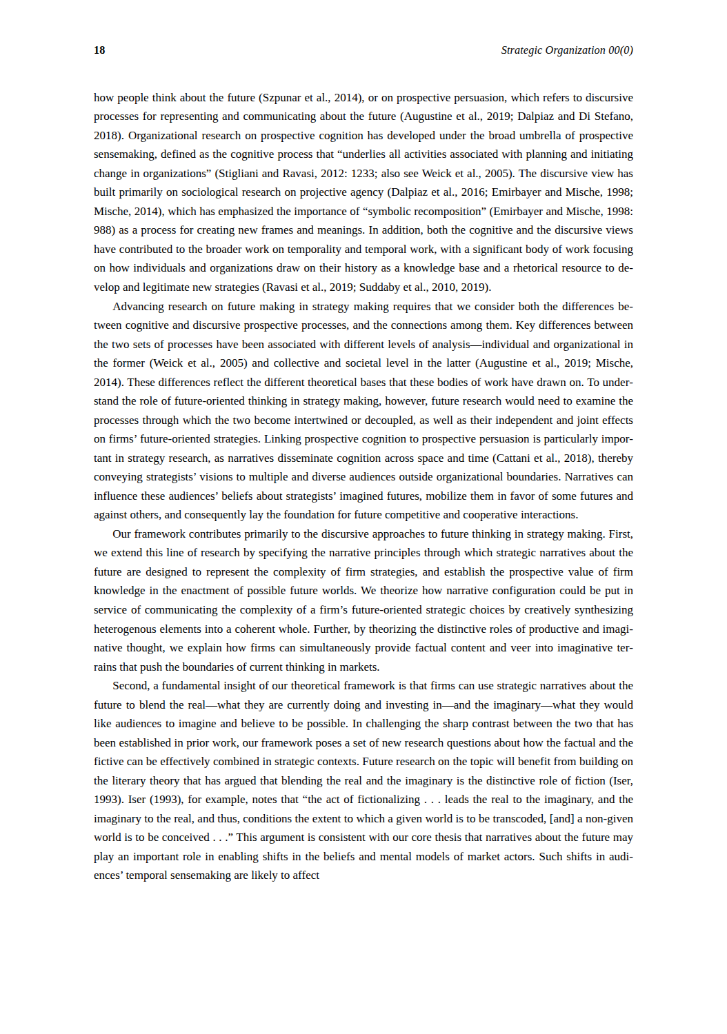18 Strategic Organization 00(0)
how people think about the future (Szpunar et al., 2014), or on prospective persuasion, which refers to discursive processes for representing and communicating about the future (Augustine et al., 2019; Dalpiaz and Di Stefano, 2018). Organizational research on prospective cognition has developed under the broad umbrella of prospective sensemaking, defined as the cognitive process that “underlies all activities associated with planning and initiating change in organizations” (Stigliani and Ravasi, 2012: 1233; also see Weick et al., 2005). The discursive view has built primarily on sociological research on projective agency (Dalpiaz et al., 2016; Emirbayer and Mische, 1998; Mische, 2014), which has emphasized the importance of “symbolic recomposition” (Emirbayer and Mische, 1998: 988) as a process for creating new frames and meanings. In addition, both the cognitive and the discursive views have contributed to the broader work on temporality and temporal work, with a significant body of work focusing on how individuals and organizations draw on their history as a knowledge base and a rhetorical resource to develop and legitimate new strategies (Ravasi et al., 2019; Suddaby et al., 2010, 2019).
Advancing research on future making in strategy making requires that we consider both the differences between cognitive and discursive prospective processes, and the connections among them. Key differences between the two sets of processes have been associated with different levels of analysis—individual and organizational in the former (Weick et al., 2005) and collective and societal level in the latter (Augustine et al., 2019; Mische, 2014). These differences reflect the different theoretical bases that these bodies of work have drawn on. To understand the role of future-oriented thinking in strategy making, however, future research would need to examine the processes through which the two become intertwined or decoupled, as well as their independent and joint effects on firms’ future-oriented strategies. Linking prospective cognition to prospective persuasion is particularly important in strategy research, as narratives disseminate cognition across space and time (Cattani et al., 2018), thereby conveying strategists’ visions to multiple and diverse audiences outside organizational boundaries. Narratives can influence these audiences’ beliefs about strategists’ imagined futures, mobilize them in favor of some futures and against others, and consequently lay the foundation for future competitive and cooperative interactions.
Our framework contributes primarily to the discursive approaches to future thinking in strategy making. First, we extend this line of research by specifying the narrative principles through which strategic narratives about the future are designed to represent the complexity of firm strategies, and establish the prospective value of firm knowledge in the enactment of possible future worlds. We theorize how narrative configuration could be put in service of communicating the complexity of a firm’s future-oriented strategic choices by creatively synthesizing heterogenous elements into a coherent whole. Further, by theorizing the distinctive roles of productive and imaginative thought, we explain how firms can simultaneously provide factual content and veer into imaginative terrains that push the boundaries of current thinking in markets.
Second, a fundamental insight of our theoretical framework is that firms can use strategic narratives about the future to blend the real—what they are currently doing and investing in—and the imaginary—what they would like audiences to imagine and believe to be possible. In challenging the sharp contrast between the two that has been established in prior work, our framework poses a set of new research questions about how the factual and the fictive can be effectively combined in strategic contexts. Future research on the topic will benefit from building on the literary theory that has argued that blending the real and the imaginary is the distinctive role of fiction (Iser, 1993). Iser (1993), for example, notes that “the act of fictionalizing . . . leads the real to the imaginary, and the imaginary to the real, and thus, conditions the extent to which a given world is to be transcoded, [and] a non-given world is to be conceived . . .” This argument is consistent with our core thesis that narratives about the future may play an important role in enabling shifts in the beliefs and mental models of market actors. Such shifts in audiences’ temporal sensemaking are likely to affect